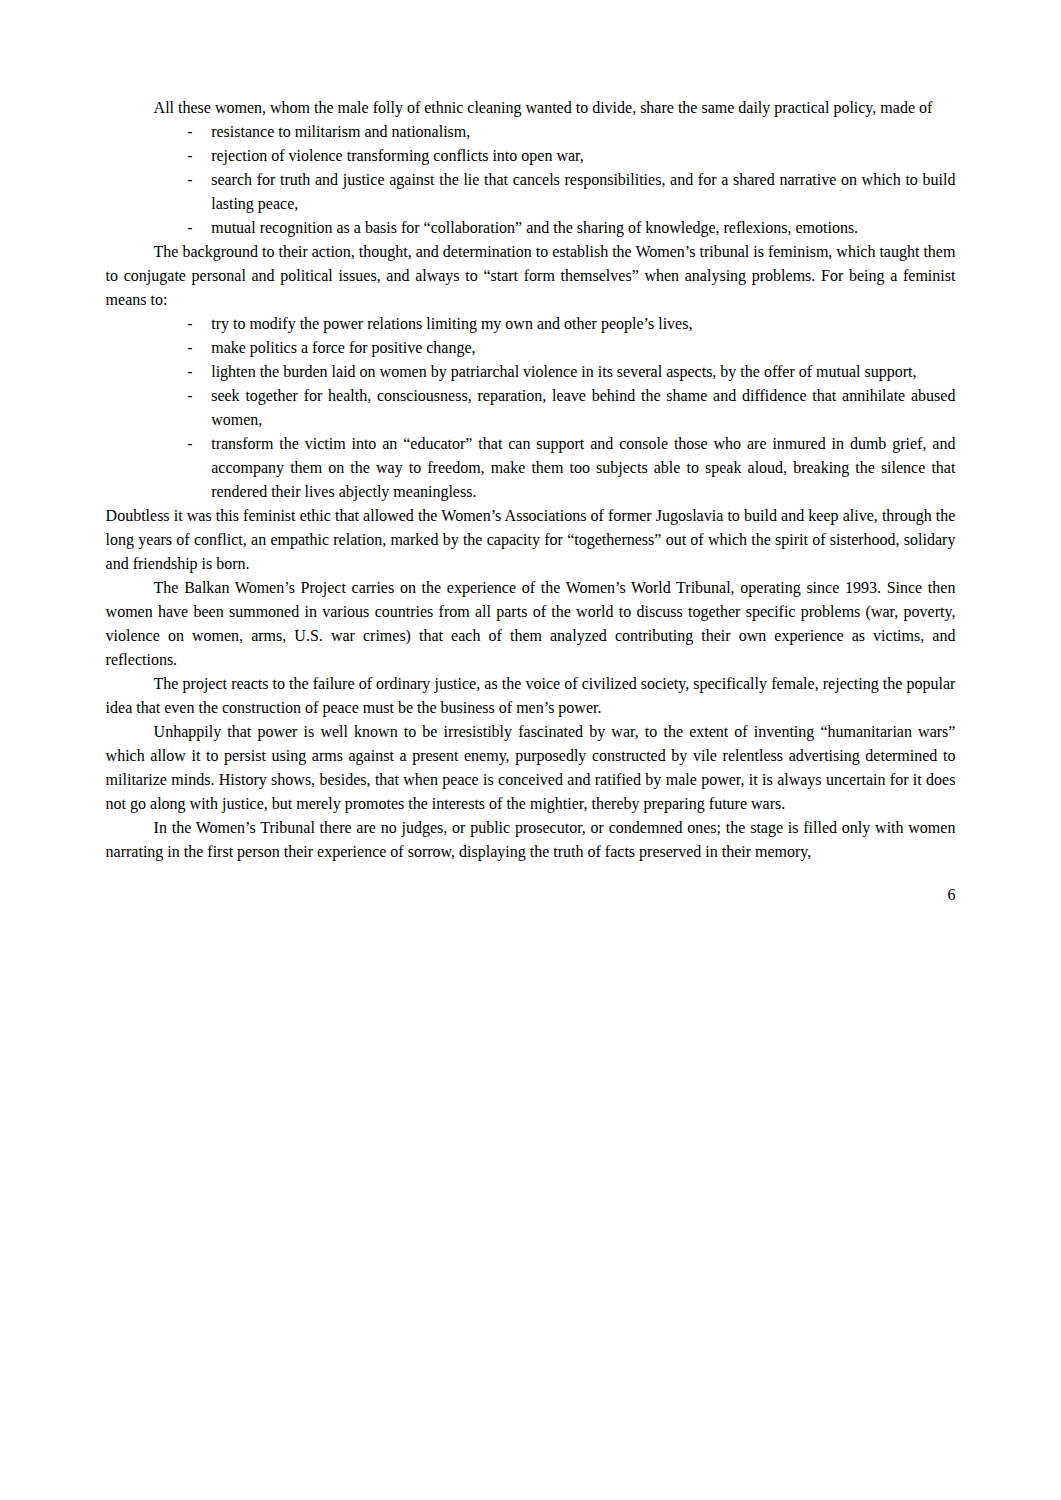All these women, whom the male folly of ethnic cleaning wanted to divide, share the same daily practical policy, made of
resistance to militarism and nationalism,
rejection of violence transforming conflicts into open war,
search for truth and justice against the lie that cancels responsibilities, and for a shared narrative on which to build lasting peace,
mutual recognition as a basis for “collaboration” and the sharing of knowledge, reflexions, emotions.
The background to their action, thought, and determination to establish the Women’s tribunal is feminism, which taught them to conjugate personal and political issues, and always to “start form themselves” when analysing problems. For being a feminist means to:
try to modify the power relations limiting my own and other people’s lives,
make politics a force for positive change,
lighten the burden laid on women by patriarchal violence in its several aspects, by the offer of mutual support,
seek together for health, consciousness, reparation, leave behind the shame and diffidence that annihilate abused women,
transform the victim into an “educator” that can support and console those who are inmured in dumb grief, and accompany them on the way to freedom, make them too subjects able to speak aloud, breaking the silence that rendered their lives abjectly meaningless.
Doubtless it was this feminist ethic that allowed the Women’s Associations of former Jugoslavia to build and keep alive, through the long years of conflict, an empathic relation, marked by the capacity for “togetherness” out of which the spirit of sisterhood, solidary and friendship is born.
The Balkan Women’s Project carries on the experience of the Women’s World Tribunal, operating since 1993. Since then women have been summoned in various countries from all parts of the world to discuss together specific problems (war, poverty, violence on women, arms, U.S. war crimes) that each of them analyzed contributing their own experience as victims, and reflections.
The project reacts to the failure of ordinary justice, as the voice of civilized society, specifically female, rejecting the popular idea that even the construction of peace must be the business of men’s power.
Unhappily that power is well known to be irresistibly fascinated by war, to the extent of inventing “humanitarian wars” which allow it to persist using arms against a present enemy, purposedly constructed by vile relentless advertising determined to militarize minds. History shows, besides, that when peace is conceived and ratified by male power, it is always uncertain for it does not go along with justice, but merely promotes the interests of the mightier, thereby preparing future wars.
In the Women’s Tribunal there are no judges, or public prosecutor, or condemned ones; the stage is filled only with women narrating in the first person their experience of sorrow, displaying the truth of facts preserved in their memory,
6